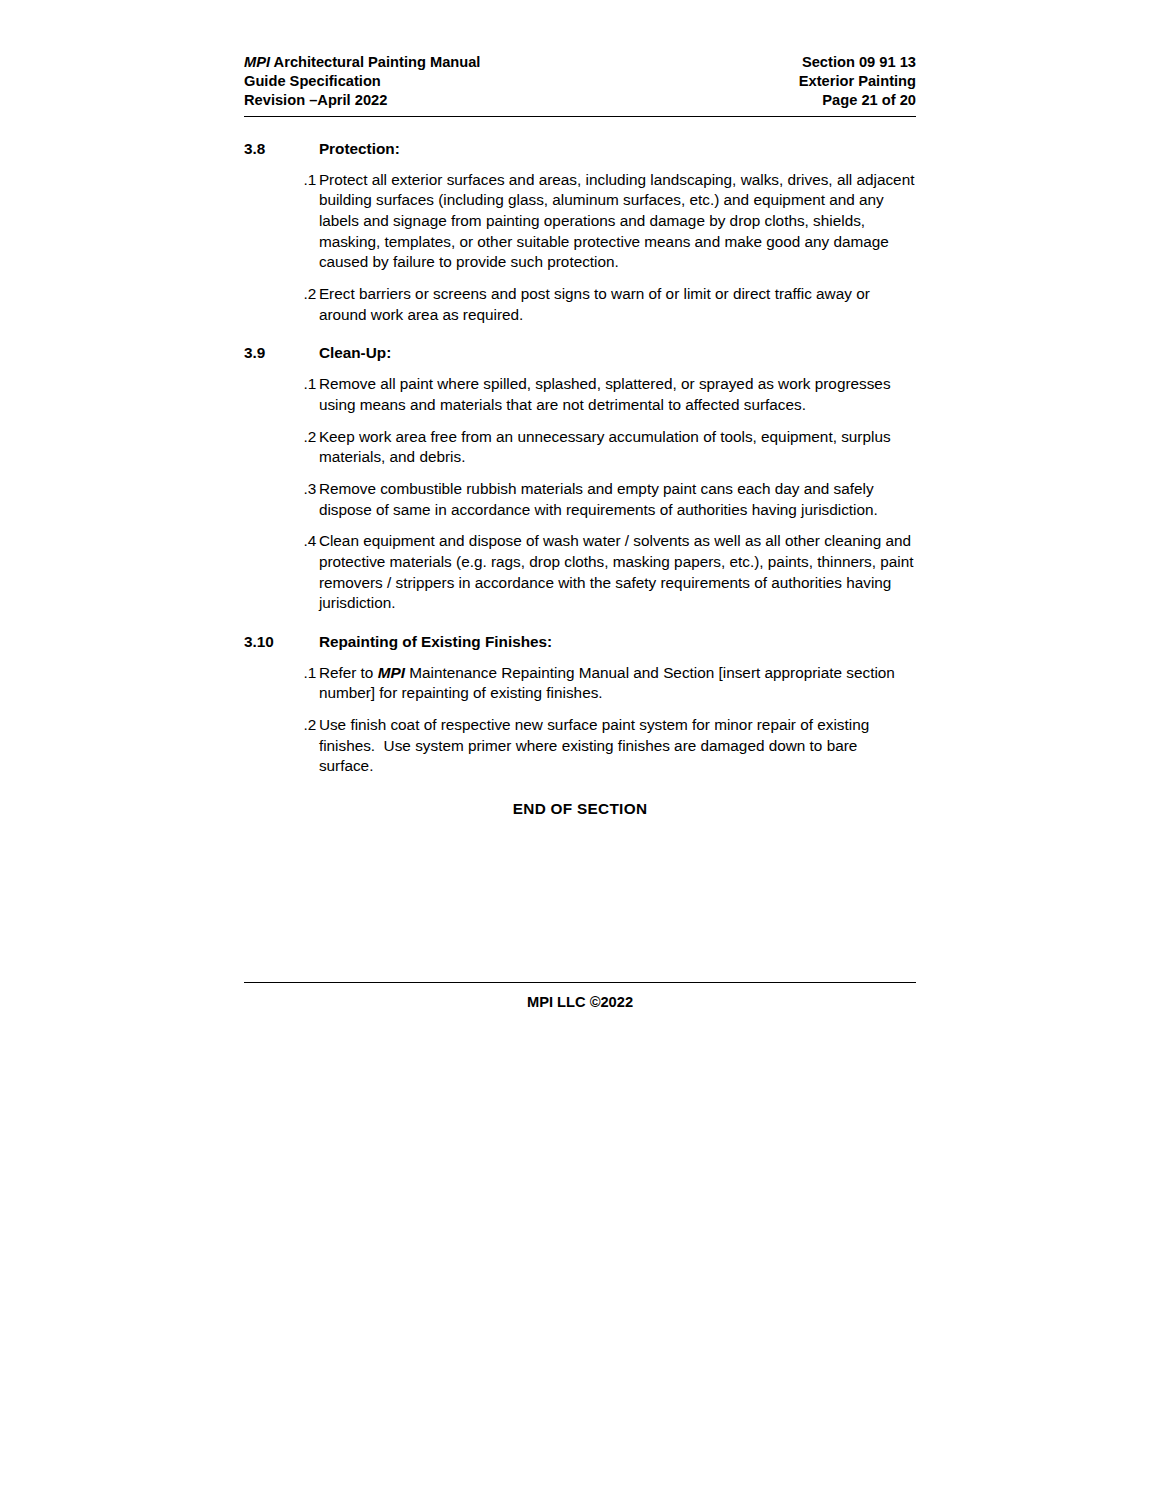MPI Architectural Painting Manual
Guide Specification
Revision –April 2022
Section 09 91 13
Exterior Painting
Page 21 of 20
3.8 Protection:
.1 Protect all exterior surfaces and areas, including landscaping, walks, drives, all adjacent building surfaces (including glass, aluminum surfaces, etc.) and equipment and any labels and signage from painting operations and damage by drop cloths, shields, masking, templates, or other suitable protective means and make good any damage caused by failure to provide such protection.
.2 Erect barriers or screens and post signs to warn of or limit or direct traffic away or around work area as required.
3.9 Clean-Up:
.1 Remove all paint where spilled, splashed, splattered, or sprayed as work progresses using means and materials that are not detrimental to affected surfaces.
.2 Keep work area free from an unnecessary accumulation of tools, equipment, surplus materials, and debris.
.3 Remove combustible rubbish materials and empty paint cans each day and safely dispose of same in accordance with requirements of authorities having jurisdiction.
.4 Clean equipment and dispose of wash water / solvents as well as all other cleaning and protective materials (e.g. rags, drop cloths, masking papers, etc.), paints, thinners, paint removers / strippers in accordance with the safety requirements of authorities having jurisdiction.
3.10 Repainting of Existing Finishes:
.1 Refer to MPI Maintenance Repainting Manual and Section [insert appropriate section number] for repainting of existing finishes.
.2 Use finish coat of respective new surface paint system for minor repair of existing finishes. Use system primer where existing finishes are damaged down to bare surface.
END OF SECTION
MPI LLC ©2022